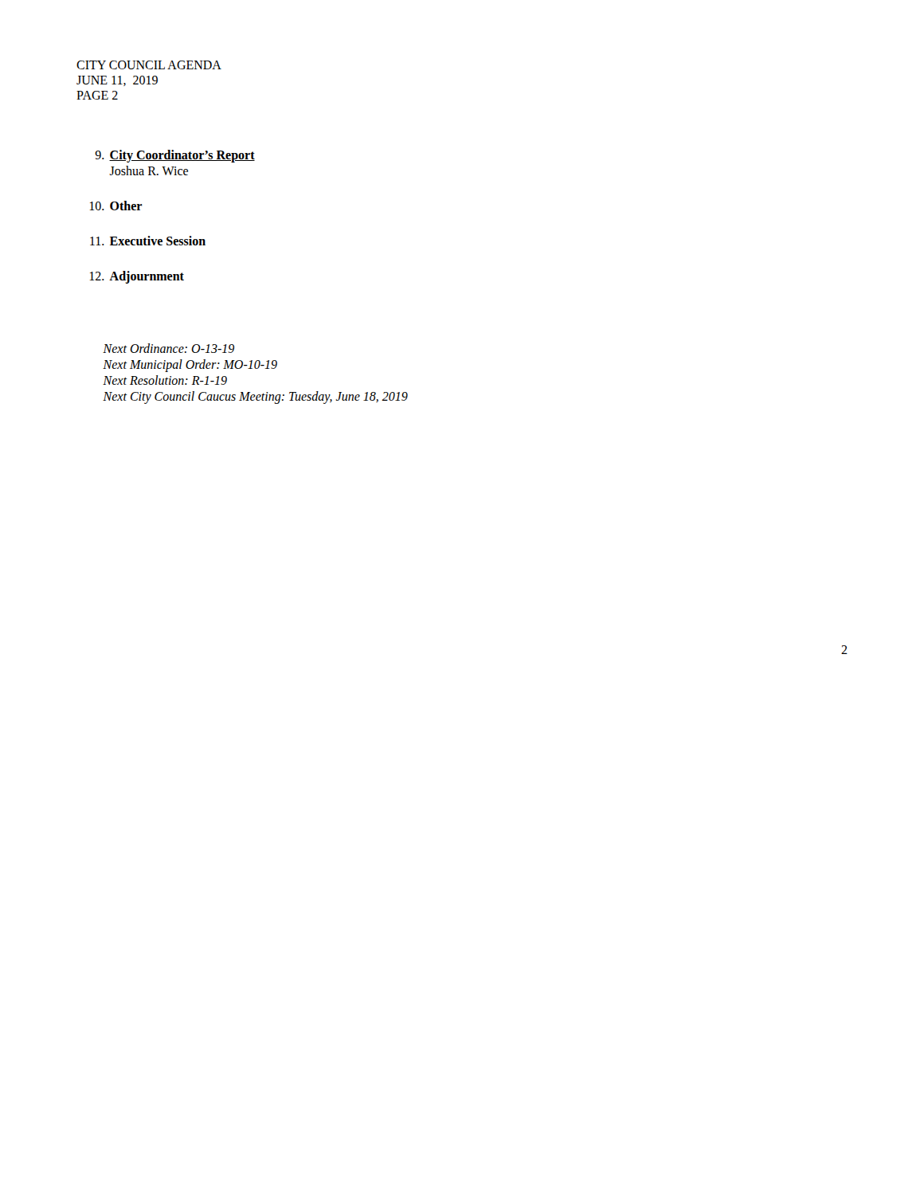CITY COUNCIL AGENDA
JUNE 11, 2019
PAGE 2
9. City Coordinator’s Report
Joshua R. Wice
10. Other
11. Executive Session
12. Adjournment
Next Ordinance: O-13-19
Next Municipal Order: MO-10-19
Next Resolution: R-1-19
Next City Council Caucus Meeting: Tuesday, June 18, 2019
2